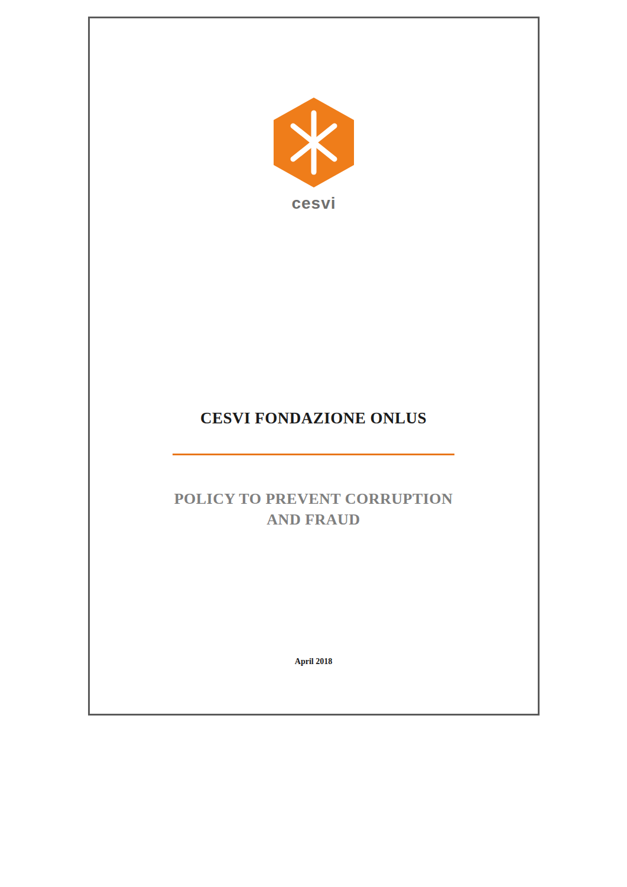cesvi
CESVI FONDAZIONE ONLUS
POLICY TO PREVENT CORRUPTION
AND FRAUD
April 2018